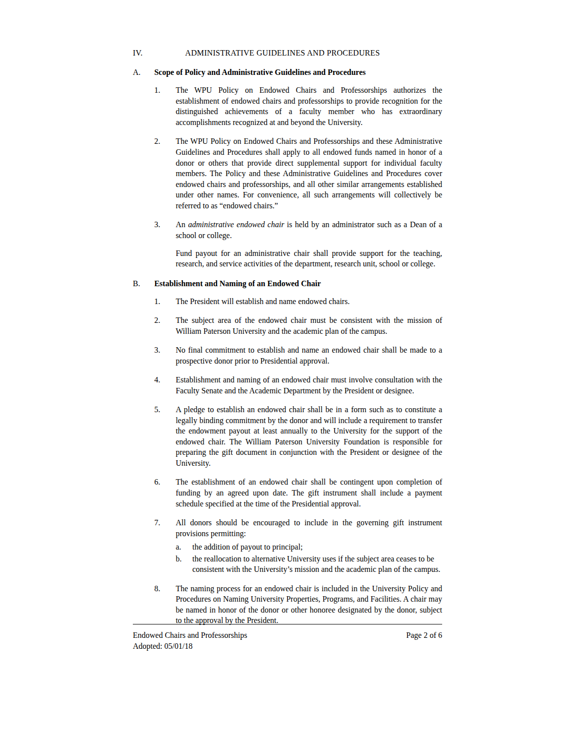IV. ADMINISTRATIVE GUIDELINES AND PROCEDURES
A.
Scope of Policy and Administrative Guidelines and Procedures
1. The WPU Policy on Endowed Chairs and Professorships authorizes the establishment of endowed chairs and professorships to provide recognition for the distinguished achievements of a faculty member who has extraordinary accomplishments recognized at and beyond the University.
2. The WPU Policy on Endowed Chairs and Professorships and these Administrative Guidelines and Procedures shall apply to all endowed funds named in honor of a donor or others that provide direct supplemental support for individual faculty members. The Policy and these Administrative Guidelines and Procedures cover endowed chairs and professorships, and all other similar arrangements established under other names. For convenience, all such arrangements will collectively be referred to as “endowed chairs.”
3. An administrative endowed chair is held by an administrator such as a Dean of a school or college.
Fund payout for an administrative chair shall provide support for the teaching, research, and service activities of the department, research unit, school or college.
B.
Establishment and Naming of an Endowed Chair
1. The President will establish and name endowed chairs.
2. The subject area of the endowed chair must be consistent with the mission of William Paterson University and the academic plan of the campus.
3. No final commitment to establish and name an endowed chair shall be made to a prospective donor prior to Presidential approval.
4. Establishment and naming of an endowed chair must involve consultation with the Faculty Senate and the Academic Department by the President or designee.
5. A pledge to establish an endowed chair shall be in a form such as to constitute a legally binding commitment by the donor and will include a requirement to transfer the endowment payout at least annually to the University for the support of the endowed chair. The William Paterson University Foundation is responsible for preparing the gift document in conjunction with the President or designee of the University.
6. The establishment of an endowed chair shall be contingent upon completion of funding by an agreed upon date. The gift instrument shall include a payment schedule specified at the time of the Presidential approval.
7. All donors should be encouraged to include in the governing gift instrument provisions permitting:
a. the addition of payout to principal;
b. the reallocation to alternative University uses if the subject area ceases to be consistent with the University’s mission and the academic plan of the campus.
8. The naming process for an endowed chair is included in the University Policy and Procedures on Naming University Properties, Programs, and Facilities. A chair may be named in honor of the donor or other honoree designated by the donor, subject to the approval by the President.
Endowed Chairs and Professorships
Page 2 of 6
Adopted: 05/01/18